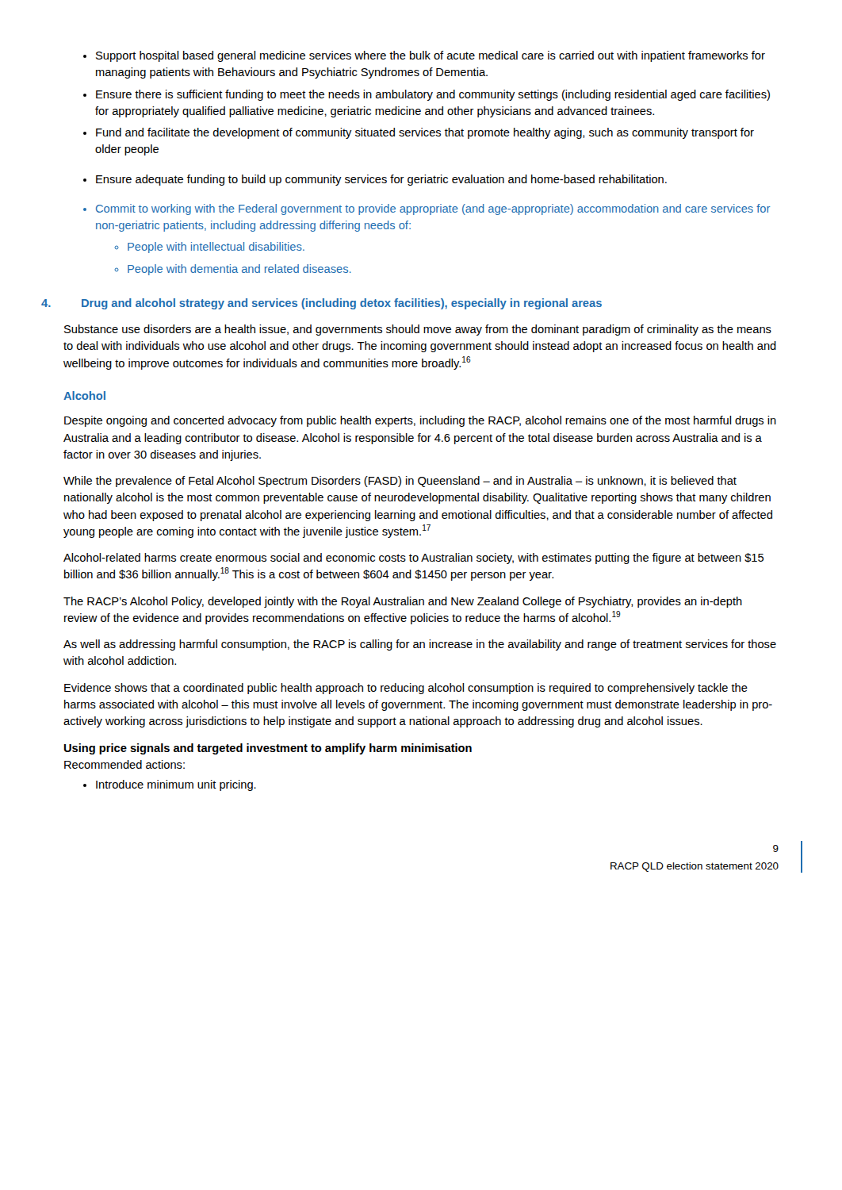Support hospital based general medicine services where the bulk of acute medical care is carried out with inpatient frameworks for managing patients with Behaviours and Psychiatric Syndromes of Dementia.
Ensure there is sufficient funding to meet the needs in ambulatory and community settings (including residential aged care facilities) for appropriately qualified palliative medicine, geriatric medicine and other physicians and advanced trainees.
Fund and facilitate the development of community situated services that promote healthy aging, such as community transport for older people
Ensure adequate funding to build up community services for geriatric evaluation and home-based rehabilitation.
Commit to working with the Federal government to provide appropriate (and age-appropriate) accommodation and care services for non-geriatric patients, including addressing differing needs of:
People with intellectual disabilities.
People with dementia and related diseases.
4. Drug and alcohol strategy and services (including detox facilities), especially in regional areas
Substance use disorders are a health issue, and governments should move away from the dominant paradigm of criminality as the means to deal with individuals who use alcohol and other drugs. The incoming government should instead adopt an increased focus on health and wellbeing to improve outcomes for individuals and communities more broadly.16
Alcohol
Despite ongoing and concerted advocacy from public health experts, including the RACP, alcohol remains one of the most harmful drugs in Australia and a leading contributor to disease. Alcohol is responsible for 4.6 percent of the total disease burden across Australia and is a factor in over 30 diseases and injuries.
While the prevalence of Fetal Alcohol Spectrum Disorders (FASD) in Queensland – and in Australia – is unknown, it is believed that nationally alcohol is the most common preventable cause of neurodevelopmental disability. Qualitative reporting shows that many children who had been exposed to prenatal alcohol are experiencing learning and emotional difficulties, and that a considerable number of affected young people are coming into contact with the juvenile justice system.17
Alcohol-related harms create enormous social and economic costs to Australian society, with estimates putting the figure at between $15 billion and $36 billion annually.18 This is a cost of between $604 and $1450 per person per year.
The RACP’s Alcohol Policy, developed jointly with the Royal Australian and New Zealand College of Psychiatry, provides an in-depth review of the evidence and provides recommendations on effective policies to reduce the harms of alcohol.19
As well as addressing harmful consumption, the RACP is calling for an increase in the availability and range of treatment services for those with alcohol addiction.
Evidence shows that a coordinated public health approach to reducing alcohol consumption is required to comprehensively tackle the harms associated with alcohol – this must involve all levels of government. The incoming government must demonstrate leadership in pro-actively working across jurisdictions to help instigate and support a national approach to addressing drug and alcohol issues.
Using price signals and targeted investment to amplify harm minimisation
Recommended actions:
Introduce minimum unit pricing.
9 RACP QLD election statement 2020